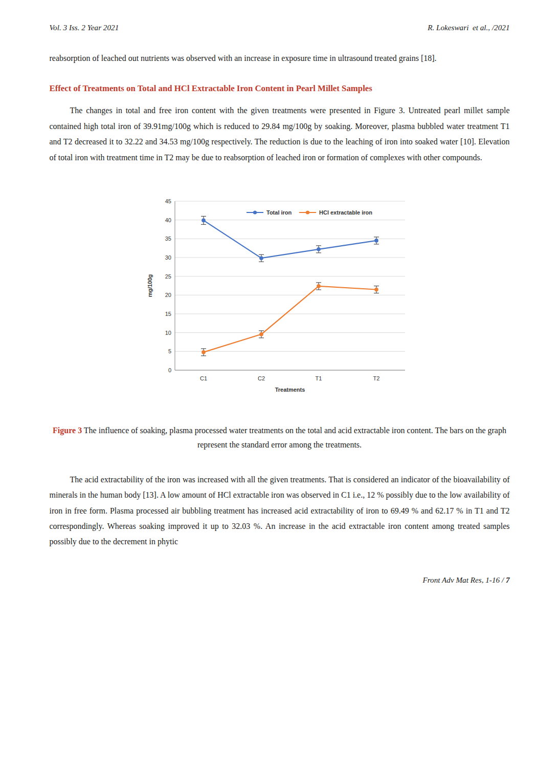Vol. 3 Iss. 2 Year 2021 R. Lokeswari et al., /2021
reabsorption of leached out nutrients was observed with an increase in exposure time in ultrasound treated grains [18].
Effect of Treatments on Total and HCl Extractable Iron Content in Pearl Millet Samples
The changes in total and free iron content with the given treatments were presented in Figure 3. Untreated pearl millet sample contained high total iron of 39.91mg/100g which is reduced to 29.84 mg/100g by soaking. Moreover, plasma bubbled water treatment T1 and T2 decreased it to 32.22 and 34.53 mg/100g respectively. The reduction is due to the leaching of iron into soaked water [10]. Elevation of total iron with treatment time in T2 may be due to reabsorption of leached iron or formation of complexes with other compounds.
0 5 10 15 20 25 30 35 40 45 mg/100g C1 C2 T1 T2 Treatments Total iron HCl extractable iron
Figure 3 The influence of soaking, plasma processed water treatments on the total and acid extractable iron content. The bars on the graph represent the standard error among the treatments.
The acid extractability of the iron was increased with all the given treatments. That is considered an indicator of the bioavailability of minerals in the human body [13]. A low amount of HCl extractable iron was observed in C1 i.e., 12 % possibly due to the low availability of iron in free form. Plasma processed air bubbling treatment has increased acid extractability of iron to 69.49 % and 62.17 % in T1 and T2 correspondingly. Whereas soaking improved it up to 32.03 %. An increase in the acid extractable iron content among treated samples possibly due to the decrement in phytic
Front Adv Mat Res, 1-16 / 7